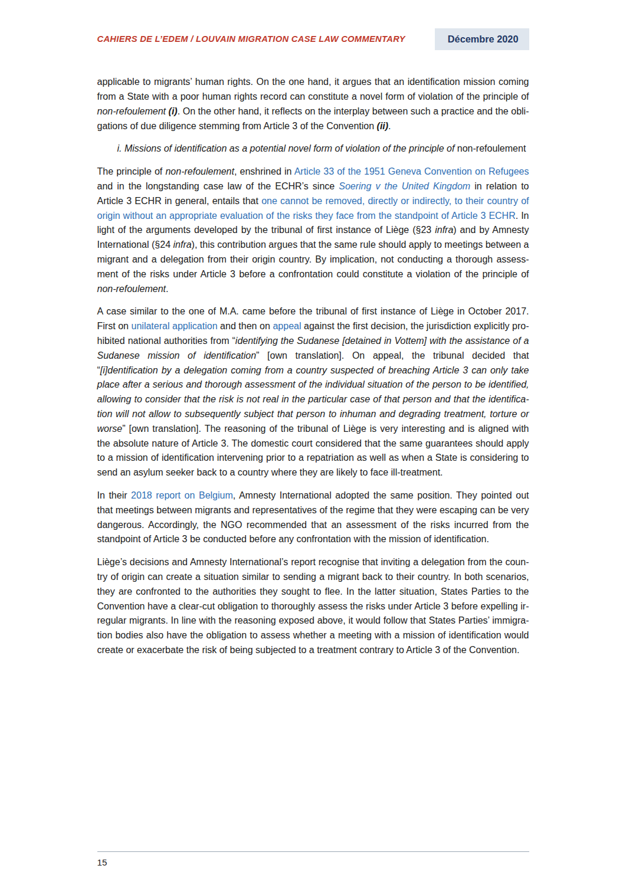Cahiers de l’EDEM / Louvain Migration Case Law Commentary
Décembre 2020
applicable to migrants’ human rights. On the one hand, it argues that an identification mission coming from a State with a poor human rights record can constitute a novel form of violation of the principle of non-refoulement (i). On the other hand, it reflects on the interplay between such a practice and the obligations of due diligence stemming from Article 3 of the Convention (ii).
i. Missions of identification as a potential novel form of violation of the principle of non-refoulement
The principle of non-refoulement, enshrined in Article 33 of the 1951 Geneva Convention on Refugees and in the longstanding case law of the ECHR’s since Soering v the United Kingdom in relation to Article 3 ECHR in general, entails that one cannot be removed, directly or indirectly, to their country of origin without an appropriate evaluation of the risks they face from the standpoint of Article 3 ECHR. In light of the arguments developed by the tribunal of first instance of Liège (§23 infra) and by Amnesty International (§24 infra), this contribution argues that the same rule should apply to meetings between a migrant and a delegation from their origin country. By implication, not conducting a thorough assessment of the risks under Article 3 before a confrontation could constitute a violation of the principle of non-refoulement.
A case similar to the one of M.A. came before the tribunal of first instance of Liège in October 2017. First on unilateral application and then on appeal against the first decision, the jurisdiction explicitly prohibited national authorities from “identifying the Sudanese [detained in Vottem] with the assistance of a Sudanese mission of identification” [own translation]. On appeal, the tribunal decided that “[i]dentification by a delegation coming from a country suspected of breaching Article 3 can only take place after a serious and thorough assessment of the individual situation of the person to be identified, allowing to consider that the risk is not real in the particular case of that person and that the identification will not allow to subsequently subject that person to inhuman and degrading treatment, torture or worse” [own translation]. The reasoning of the tribunal of Liège is very interesting and is aligned with the absolute nature of Article 3. The domestic court considered that the same guarantees should apply to a mission of identification intervening prior to a repatriation as well as when a State is considering to send an asylum seeker back to a country where they are likely to face ill-treatment.
In their 2018 report on Belgium, Amnesty International adopted the same position. They pointed out that meetings between migrants and representatives of the regime that they were escaping can be very dangerous. Accordingly, the NGO recommended that an assessment of the risks incurred from the standpoint of Article 3 be conducted before any confrontation with the mission of identification.
Liège’s decisions and Amnesty International’s report recognise that inviting a delegation from the country of origin can create a situation similar to sending a migrant back to their country. In both scenarios, they are confronted to the authorities they sought to flee. In the latter situation, States Parties to the Convention have a clear-cut obligation to thoroughly assess the risks under Article 3 before expelling irregular migrants. In line with the reasoning exposed above, it would follow that States Parties’ immigration bodies also have the obligation to assess whether a meeting with a mission of identification would create or exacerbate the risk of being subjected to a treatment contrary to Article 3 of the Convention.
15